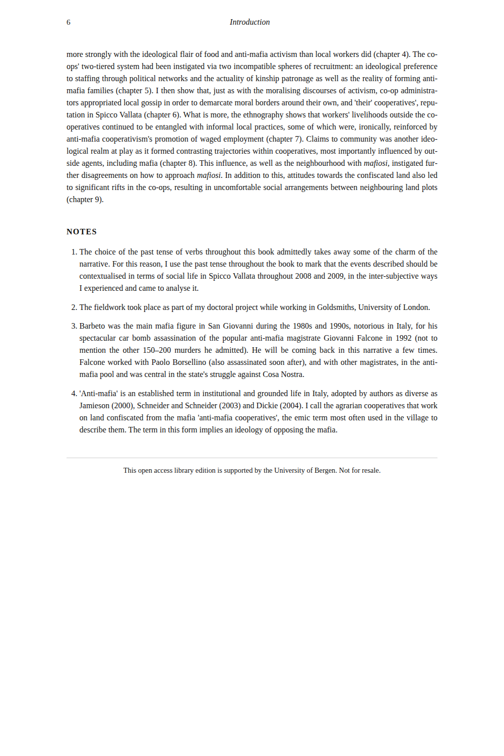6 Introduction
more strongly with the ideological flair of food and anti-mafia activism than local workers did (chapter 4). The co-ops' two-tiered system had been instigated via two incompatible spheres of recruitment: an ideological preference to staffing through political networks and the actuality of kinship patronage as well as the reality of forming anti-mafia families (chapter 5). I then show that, just as with the moralising discourses of activism, co-op administrators appropriated local gossip in order to demarcate moral borders around their own, and 'their' cooperatives', reputation in Spicco Vallata (chapter 6). What is more, the ethnography shows that workers' livelihoods outside the cooperatives continued to be entangled with informal local practices, some of which were, ironically, reinforced by anti-mafia cooperativism's promotion of waged employment (chapter 7). Claims to community was another ideological realm at play as it formed contrasting trajectories within cooperatives, most importantly influenced by outside agents, including mafia (chapter 8). This influence, as well as the neighbourhood with mafiosi, instigated further disagreements on how to approach mafiosi. In addition to this, attitudes towards the confiscated land also led to significant rifts in the co-ops, resulting in uncomfortable social arrangements between neighbouring land plots (chapter 9).
NOTES
The choice of the past tense of verbs throughout this book admittedly takes away some of the charm of the narrative. For this reason, I use the past tense throughout the book to mark that the events described should be contextualised in terms of social life in Spicco Vallata throughout 2008 and 2009, in the inter-subjective ways I experienced and came to analyse it.
The fieldwork took place as part of my doctoral project while working in Goldsmiths, University of London.
Barbeto was the main mafia figure in San Giovanni during the 1980s and 1990s, notorious in Italy, for his spectacular car bomb assassination of the popular anti-mafia magistrate Giovanni Falcone in 1992 (not to mention the other 150–200 murders he admitted). He will be coming back in this narrative a few times. Falcone worked with Paolo Borsellino (also assassinated soon after), and with other magistrates, in the anti-mafia pool and was central in the state's struggle against Cosa Nostra.
'Anti-mafia' is an established term in institutional and grounded life in Italy, adopted by authors as diverse as Jamieson (2000), Schneider and Schneider (2003) and Dickie (2004). I call the agrarian cooperatives that work on land confiscated from the mafia 'anti-mafia cooperatives', the emic term most often used in the village to describe them. The term in this form implies an ideology of opposing the mafia.
This open access library edition is supported by the University of Bergen. Not for resale.